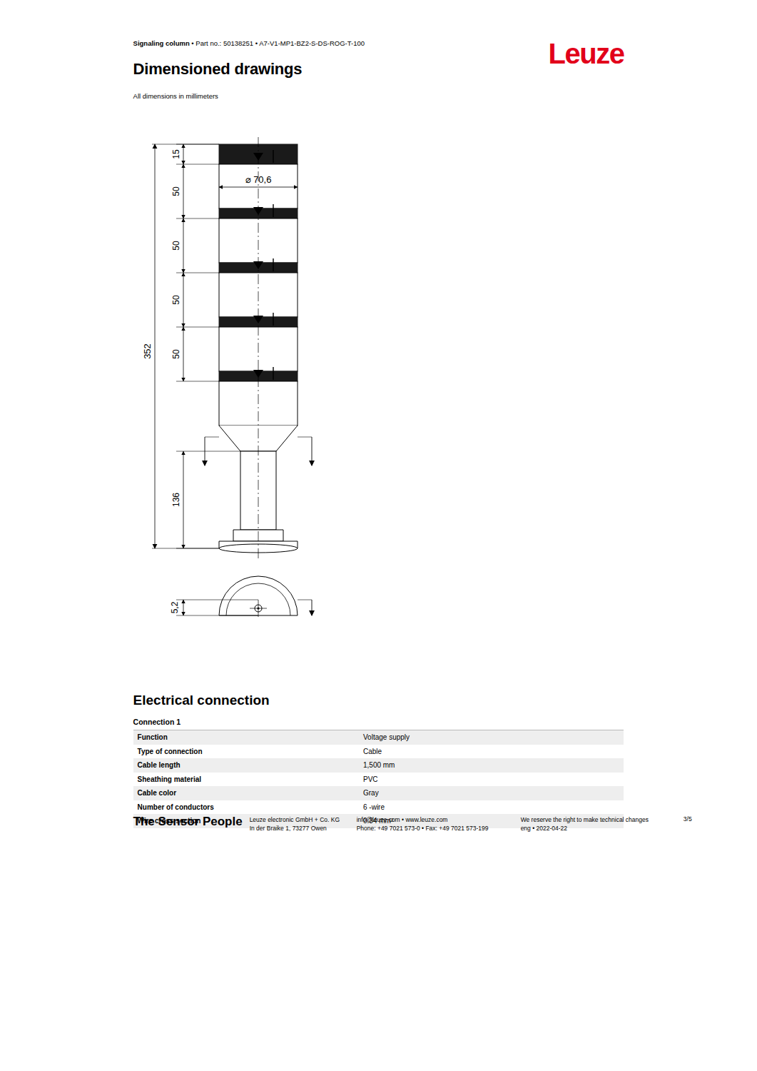Signaling column • Part no.: 50138251 • A7-V1-MP1-BZ2-S-DS-ROG-T-100
Dimensioned drawings
All dimensions in millimeters
Leuze
352 15 50 50 50 50 136 ⌀ 70,6 5,2
Electrical connection
Connection 1
| Function | Voltage supply |
| Type of connection | Cable |
| Cable length | 1,500 mm |
| Sheathing material | PVC |
| Cable color | Gray |
| Number of conductors | 6 -wire |
| Wire cross section | 0.34 mm² |
The Sensor People
Leuze electronic GmbH + Co. KG
In der Braike 1, 73277 Owen
info@leuze.com • www.leuze.com
Phone: +49 7021 573-0 • Fax: +49 7021 573-199
We reserve the right to make technical changes
eng • 2022-04-22
3/5